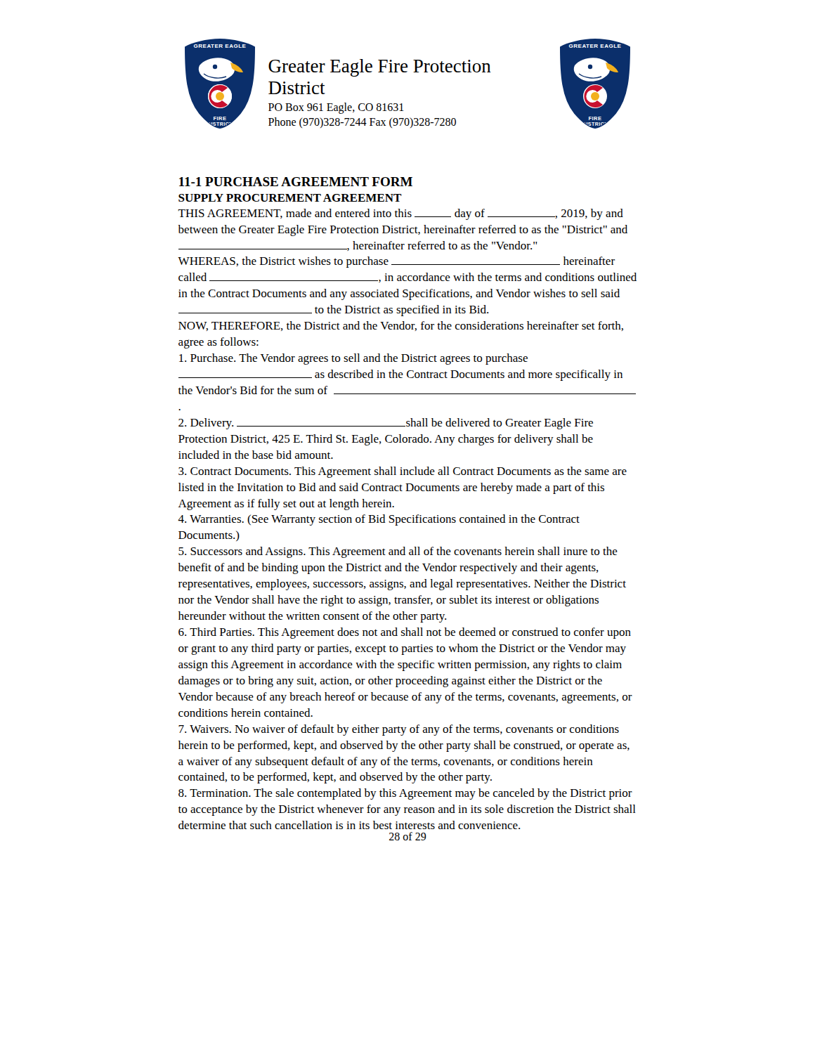GREATER EAGLE FIRE DISTRICT
Greater Eagle Fire Protection District
PO Box 961 Eagle, CO 81631
Phone (970)328-7244 Fax (970)328-7280
GREATER EAGLE FIRE DISTRICT
11-1 PURCHASE AGREEMENT FORM
SUPPLY PROCUREMENT AGREEMENT
THIS AGREEMENT, made and entered into this day of , 2019, by and between the Greater Eagle Fire Protection District, hereinafter referred to as the "District" and , hereinafter referred to as the "Vendor."
WHEREAS, the District wishes to purchase hereinafter called , in accordance with the terms and conditions outlined in the Contract Documents and any associated Specifications, and Vendor wishes to sell said to the District as specified in its Bid.
NOW, THEREFORE, the District and the Vendor, for the considerations hereinafter set forth, agree as follows:
1. Purchase. The Vendor agrees to sell and the District agrees to purchase as described in the Contract Documents and more specifically in the Vendor's Bid for the sum of .
2. Delivery. shall be delivered to Greater Eagle Fire Protection District, 425 E. Third St. Eagle, Colorado. Any charges for delivery shall be included in the base bid amount.
3. Contract Documents. This Agreement shall include all Contract Documents as the same are listed in the Invitation to Bid and said Contract Documents are hereby made a part of this Agreement as if fully set out at length herein.
4. Warranties. (See Warranty section of Bid Specifications contained in the Contract Documents.)
5. Successors and Assigns. This Agreement and all of the covenants herein shall inure to the benefit of and be binding upon the District and the Vendor respectively and their agents, representatives, employees, successors, assigns, and legal representatives. Neither the District nor the Vendor shall have the right to assign, transfer, or sublet its interest or obligations hereunder without the written consent of the other party.
6. Third Parties. This Agreement does not and shall not be deemed or construed to confer upon or grant to any third party or parties, except to parties to whom the District or the Vendor may assign this Agreement in accordance with the specific written permission, any rights to claim damages or to bring any suit, action, or other proceeding against either the District or the Vendor because of any breach hereof or because of any of the terms, covenants, agreements, or conditions herein contained.
7. Waivers. No waiver of default by either party of any of the terms, covenants or conditions herein to be performed, kept, and observed by the other party shall be construed, or operate as, a waiver of any subsequent default of any of the terms, covenants, or conditions herein contained, to be performed, kept, and observed by the other party.
8. Termination. The sale contemplated by this Agreement may be canceled by the District prior to acceptance by the District whenever for any reason and in its sole discretion the District shall determine that such cancellation is in its best interests and convenience.
28 of 29